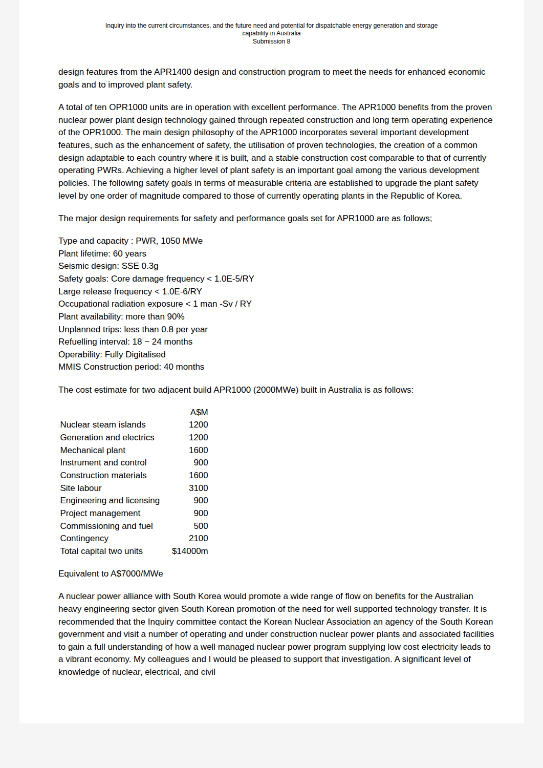Inquiry into the current circumstances, and the future need and potential for dispatchable energy generation and storage
capability in Australia
Submission 8
design features from the APR1400 design and construction program to meet the needs for enhanced economic goals and to improved plant safety.
A total of ten OPR1000 units are in operation with excellent performance. The APR1000 benefits from the proven nuclear power plant design technology gained through repeated construction and long term operating experience of the OPR1000. The main design philosophy of the APR1000 incorporates several important development features, such as the enhancement of safety, the utilisation of proven technologies, the creation of a common design adaptable to each country where it is built, and a stable construction cost comparable to that of currently operating PWRs. Achieving a higher level of plant safety is an important goal among the various development policies. The following safety goals in terms of measurable criteria are established to upgrade the plant safety level by one order of magnitude compared to those of currently operating plants in the Republic of Korea.
The major design requirements for safety and performance goals set for APR1000 are as follows;
Type and capacity : PWR, 1050 MWe
Plant lifetime: 60 years
Seismic design: SSE 0.3g
Safety goals: Core damage frequency < 1.0E-5/RY
Large release frequency < 1.0E-6/RY
Occupational radiation exposure < 1 man -Sv / RY
Plant availability: more than 90%
Unplanned trips: less than 0.8 per year
Refuelling interval: 18 ~ 24 months
Operability: Fully Digitalised
MMIS Construction period: 40 months
The cost estimate for two adjacent build APR1000 (2000MWe) built in Australia is as follows:
| | A$M |
| Nuclear steam islands | 1200 |
| Generation and electrics | 1200 |
| Mechanical plant | 1600 |
| Instrument and control | 900 |
| Construction materials | 1600 |
| Site labour | 3100 |
| Engineering and licensing | 900 |
| Project management | 900 |
| Commissioning and fuel | 500 |
| Contingency | 2100 |
| Total capital two units | $14000m |
Equivalent to A$7000/MWe
A nuclear power alliance with South Korea would promote a wide range of flow on benefits for the Australian heavy engineering sector given South Korean promotion of the need for well supported technology transfer. It is recommended that the Inquiry committee contact the Korean Nuclear Association an agency of the South Korean government and visit a number of operating and under construction nuclear power plants and associated facilities to gain a full understanding of how a well managed nuclear power program supplying low cost electricity leads to a vibrant economy. My colleagues and I would be pleased to support that investigation. A significant level of knowledge of nuclear, electrical, and civil